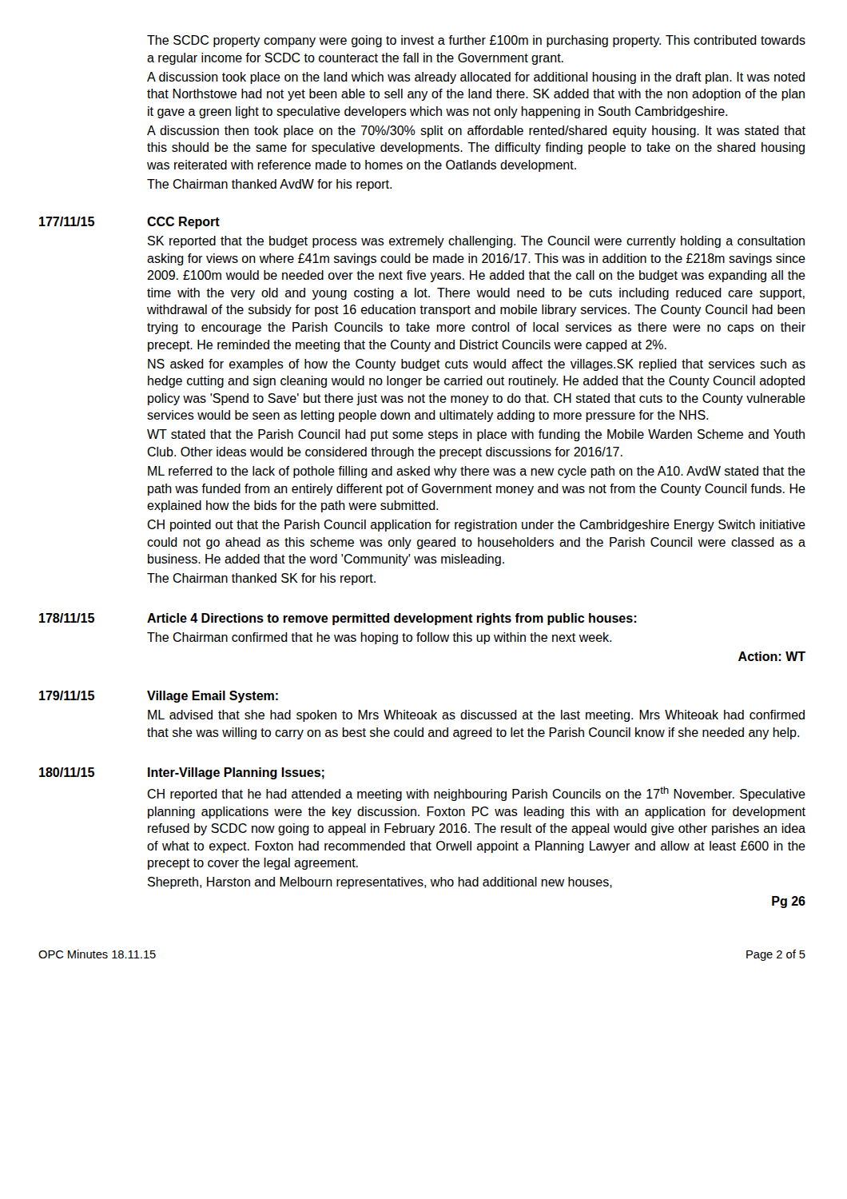The SCDC property company were going to invest a further £100m in purchasing property. This contributed towards a regular income for SCDC to counteract the fall in the Government grant.
A discussion took place on the land which was already allocated for additional housing in the draft plan. It was noted that Northstowe had not yet been able to sell any of the land there. SK added that with the non adoption of the plan it gave a green light to speculative developers which was not only happening in South Cambridgeshire.
A discussion then took place on the 70%/30% split on affordable rented/shared equity housing. It was stated that this should be the same for speculative developments. The difficulty finding people to take on the shared housing was reiterated with reference made to homes on the Oatlands development.
The Chairman thanked AvdW for his report.
177/11/15
CCC Report
SK reported that the budget process was extremely challenging. The Council were currently holding a consultation asking for views on where £41m savings could be made in 2016/17. This was in addition to the £218m savings since 2009. £100m would be needed over the next five years. He added that the call on the budget was expanding all the time with the very old and young costing a lot. There would need to be cuts including reduced care support, withdrawal of the subsidy for post 16 education transport and mobile library services. The County Council had been trying to encourage the Parish Councils to take more control of local services as there were no caps on their precept. He reminded the meeting that the County and District Councils were capped at 2%.
NS asked for examples of how the County budget cuts would affect the villages.SK replied that services such as hedge cutting and sign cleaning would no longer be carried out routinely. He added that the County Council adopted policy was 'Spend to Save' but there just was not the money to do that. CH stated that cuts to the County vulnerable services would be seen as letting people down and ultimately adding to more pressure for the NHS.
WT stated that the Parish Council had put some steps in place with funding the Mobile Warden Scheme and Youth Club. Other ideas would be considered through the precept discussions for 2016/17.
ML referred to the lack of pothole filling and asked why there was a new cycle path on the A10. AvdW stated that the path was funded from an entirely different pot of Government money and was not from the County Council funds. He explained how the bids for the path were submitted.
CH pointed out that the Parish Council application for registration under the Cambridgeshire Energy Switch initiative could not go ahead as this scheme was only geared to householders and the Parish Council were classed as a business. He added that the word 'Community' was misleading.
The Chairman thanked SK for his report.
178/11/15
Article 4 Directions to remove permitted development rights from public houses:
The Chairman confirmed that he was hoping to follow this up within the next week.
Action: WT
179/11/15
Village Email System:
ML advised that she had spoken to Mrs Whiteoak as discussed at the last meeting. Mrs Whiteoak had confirmed that she was willing to carry on as best she could and agreed to let the Parish Council know if she needed any help.
180/11/15
Inter-Village Planning Issues;
CH reported that he had attended a meeting with neighbouring Parish Councils on the 17th November. Speculative planning applications were the key discussion. Foxton PC was leading this with an application for development refused by SCDC now going to appeal in February 2016. The result of the appeal would give other parishes an idea of what to expect. Foxton had recommended that Orwell appoint a Planning Lawyer and allow at least £600 in the precept to cover the legal agreement.
Shepreth, Harston and Melbourn representatives, who had additional new houses,
Pg 26
OPC Minutes 18.11.15 Page 2 of 5